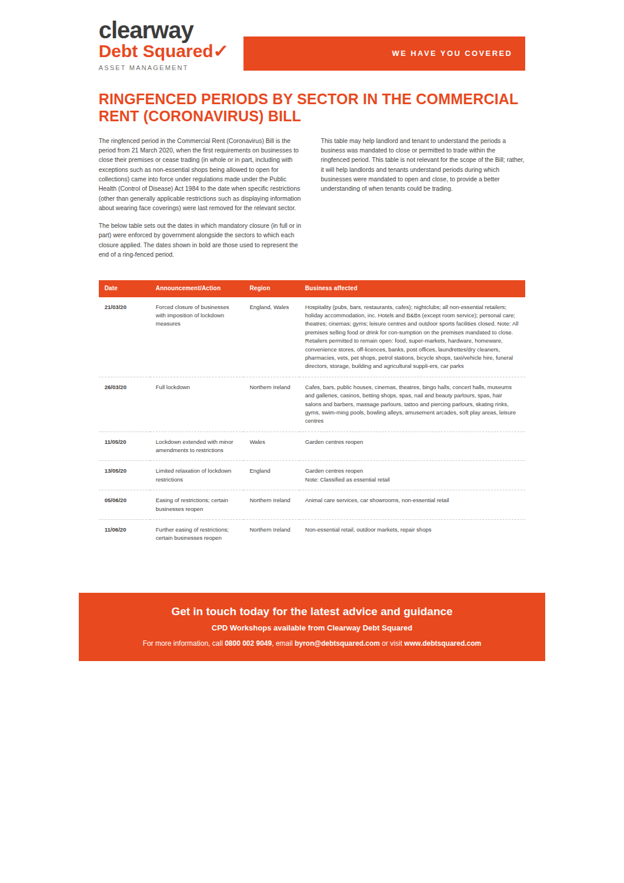clearway
Debt Squared✓
Asset Management
We have you covered
Ringfenced periods by sector in the Commercial Rent (Coronavirus) Bill
The ringfenced period in the Commercial Rent (Coronavirus) Bill is the period from 21 March 2020, when the first requirements on businesses to close their premises or cease trading (in whole or in part, including with exceptions such as non-essential shops being allowed to open for collections) came into force under regulations made under the Public Health (Control of Disease) Act 1984 to the date when specific restrictions (other than generally applicable restrictions such as displaying information about wearing face coverings) were last removed for the relevant sector.
The below table sets out the dates in which mandatory closure (in full or in part) were enforced by government alongside the sectors to which each closure applied. The dates shown in bold are those used to represent the end of a ring-fenced period.
This table may help landlord and tenant to understand the periods a business was mandated to close or permitted to trade within the ringfenced period. This table is not relevant for the scope of the Bill; rather, it will help landlords and tenants understand periods during which businesses were mandated to open and close, to provide a better understanding of when tenants could be trading.
| Date | Announcement/Action | Region | Business affected |
| --- | --- | --- | --- |
| 21/03/20 | Forced closure of businesses with imposition of lockdown measures | England, Wales | Hospitality (pubs, bars, restaurants, cafes); nightclubs; all non-essential retailers; holiday accommodation, inc. Hotels and B&Bs (except room service); personal care; theatres; cinemas; gyms; leisure centres and outdoor sports facilities closed. Note: All premises selling food or drink for con-sumption on the premises mandated to close. Retailers permitted to remain open: food, super-markets, hardware, homeware, convenience stores, off-licences, banks, post offices, laundrettes/dry cleaners, pharmacies, vets, pet shops, petrol stations, bicycle shops, taxi/vehicle hire, funeral directors, storage, building and agricultural suppli-ers, car parks |
| 26/03/20 | Full lockdown | Northern Ireland | Cafes, bars, public houses, cinemas, theatres, bingo halls, concert halls, museums and galleries, casinos, betting shops, spas, nail and beauty parlours, spas, hair salons and barbers, massage parlours, tattoo and piercing parlours, skating rinks, gyms, swim-ming pools, bowling alleys, amusement arcades, soft play areas, leisure centres |
| 11/05/20 | Lockdown extended with minor amendments to restrictions | Wales | Garden centres reopen |
| 13/05/20 | Limited relaxation of lockdown restrictions | England | Garden centres reopen Note: Classified as essential retail |
| 05/06/20 | Easing of restrictions; certain businesses reopen | Northern Ireland | Animal care services, car showrooms, non-essential retail |
| 11/06/20 | Further easing of restrictions; certain businesses reopen | Northern Ireland | Non-essential retail, outdoor markets, repair shops |
Get in touch today for the latest advice and guidance
CPD Workshops available from Clearway Debt Squared
For more information, call 0800 002 9049, email byron@debtsquared.com or visit www.debtsquared.com